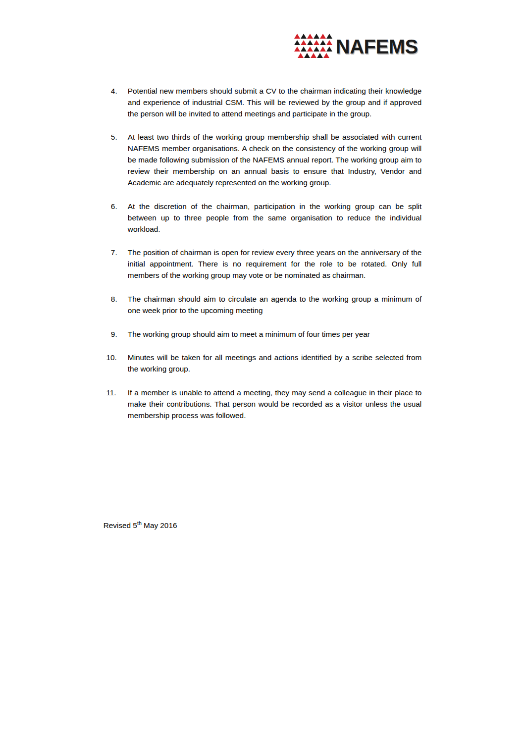NAFEMS
Potential new members should submit a CV to the chairman indicating their knowledge and experience of industrial CSM. This will be reviewed by the group and if approved the person will be invited to attend meetings and participate in the group.
At least two thirds of the working group membership shall be associated with current NAFEMS member organisations. A check on the consistency of the working group will be made following submission of the NAFEMS annual report. The working group aim to review their membership on an annual basis to ensure that Industry, Vendor and Academic are adequately represented on the working group.
At the discretion of the chairman, participation in the working group can be split between up to three people from the same organisation to reduce the individual workload.
The position of chairman is open for review every three years on the anniversary of the initial appointment. There is no requirement for the role to be rotated. Only full members of the working group may vote or be nominated as chairman.
The chairman should aim to circulate an agenda to the working group a minimum of one week prior to the upcoming meeting
The working group should aim to meet a minimum of four times per year
Minutes will be taken for all meetings and actions identified by a scribe selected from the working group.
If a member is unable to attend a meeting, they may send a colleague in their place to make their contributions. That person would be recorded as a visitor unless the usual membership process was followed.
Revised 5th May 2016